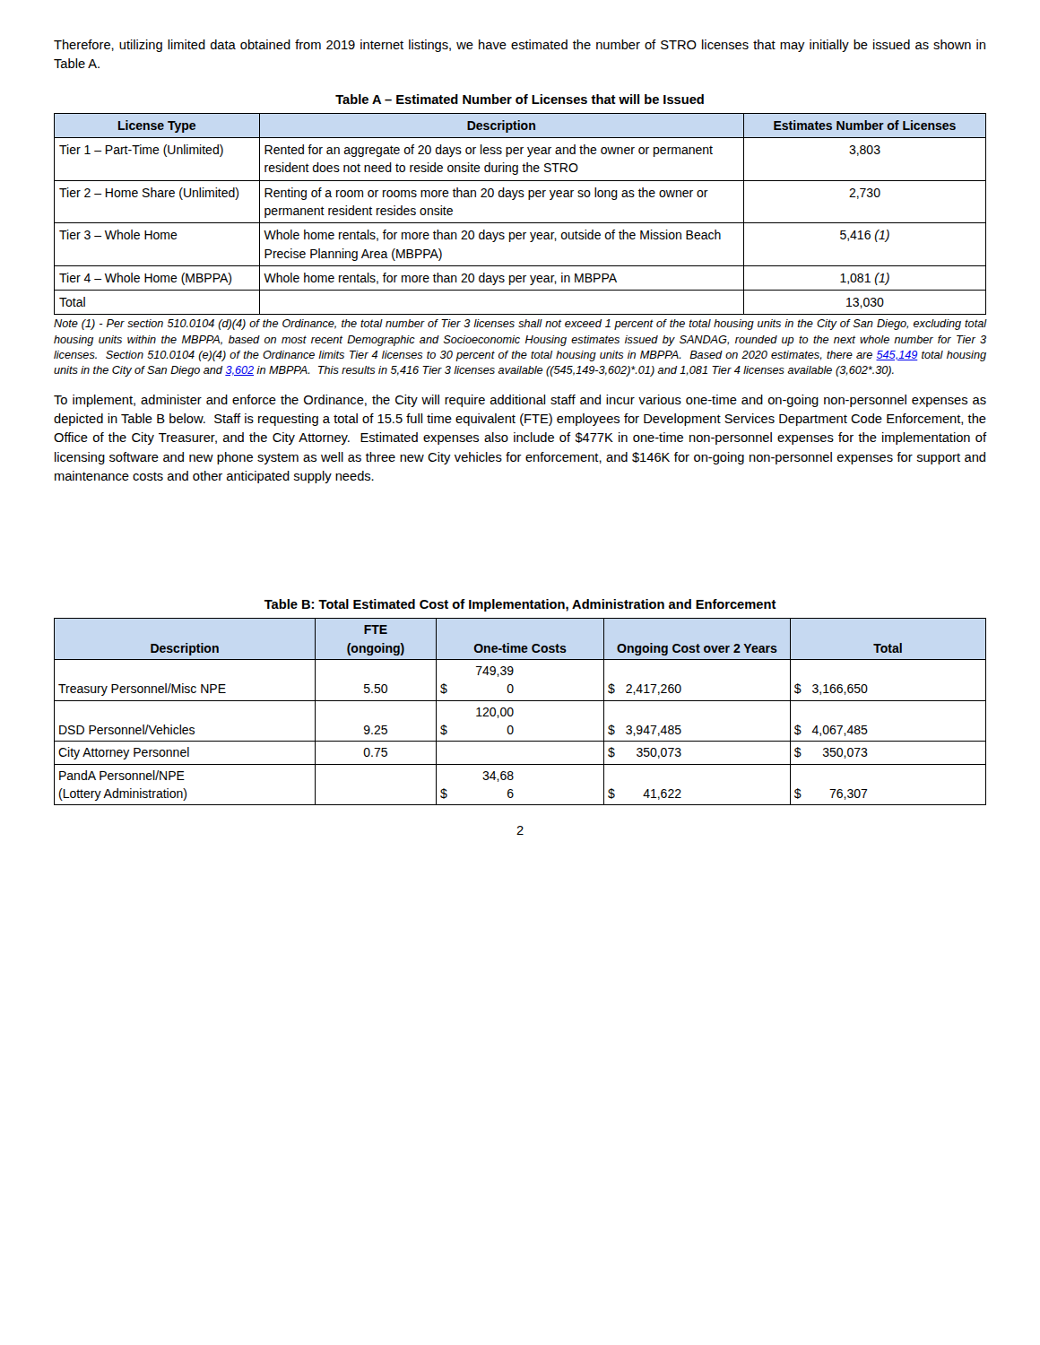Therefore, utilizing limited data obtained from 2019 internet listings, we have estimated the number of STRO licenses that may initially be issued as shown in Table A.
Table A – Estimated Number of Licenses that will be Issued
| License Type | Description | Estimates Number of Licenses |
| --- | --- | --- |
| Tier 1 – Part-Time (Unlimited) | Rented for an aggregate of 20 days or less per year and the owner or permanent resident does not need to reside onsite during the STRO | 3,803 |
| Tier 2 – Home Share (Unlimited) | Renting of a room or rooms more than 20 days per year so long as the owner or permanent resident resides onsite | 2,730 |
| Tier 3 – Whole Home | Whole home rentals, for more than 20 days per year, outside of the Mission Beach Precise Planning Area (MBPPA) | 5,416 (1) |
| Tier 4 – Whole Home (MBPPA) | Whole home rentals, for more than 20 days per year, in MBPPA | 1,081 (1) |
| Total | | 13,030 |
Note (1) - Per section 510.0104 (d)(4) of the Ordinance, the total number of Tier 3 licenses shall not exceed 1 percent of the total housing units in the City of San Diego, excluding total housing units within the MBPPA, based on most recent Demographic and Socioeconomic Housing estimates issued by SANDAG, rounded up to the next whole number for Tier 3 licenses. Section 510.0104 (e)(4) of the Ordinance limits Tier 4 licenses to 30 percent of the total housing units in MBPPA. Based on 2020 estimates, there are 545,149 total housing units in the City of San Diego and 3,602 in MBPPA. This results in 5,416 Tier 3 licenses available ((545,149-3,602)*.01) and 1,081 Tier 4 licenses available (3,602*.30).
To implement, administer and enforce the Ordinance, the City will require additional staff and incur various one-time and on-going non-personnel expenses as depicted in Table B below. Staff is requesting a total of 15.5 full time equivalent (FTE) employees for Development Services Department Code Enforcement, the Office of the City Treasurer, and the City Attorney. Estimated expenses also include of $477K in one-time non-personnel expenses for the implementation of licensing software and new phone system as well as three new City vehicles for enforcement, and $146K for on-going non-personnel expenses for support and maintenance costs and other anticipated supply needs.
Table B: Total Estimated Cost of Implementation, Administration and Enforcement
| Description | FTE (ongoing) | One-time Costs | Ongoing Cost over 2 Years | Total |
| --- | --- | --- | --- | --- |
| Treasury Personnel/Misc NPE | 5.50 | $ 749,39 0 | $ 2,417,260 | $ 3,166,650 |
| DSD Personnel/Vehicles | 9.25 | $ 120,00 0 | $ 3,947,485 | $ 4,067,485 |
| City Attorney Personnel | 0.75 | | $ 350,073 | $ 350,073 |
| PandA Personnel/NPE (Lottery Administration) | | $ 34,68 6 | $ 41,622 | $ 76,307 |
2